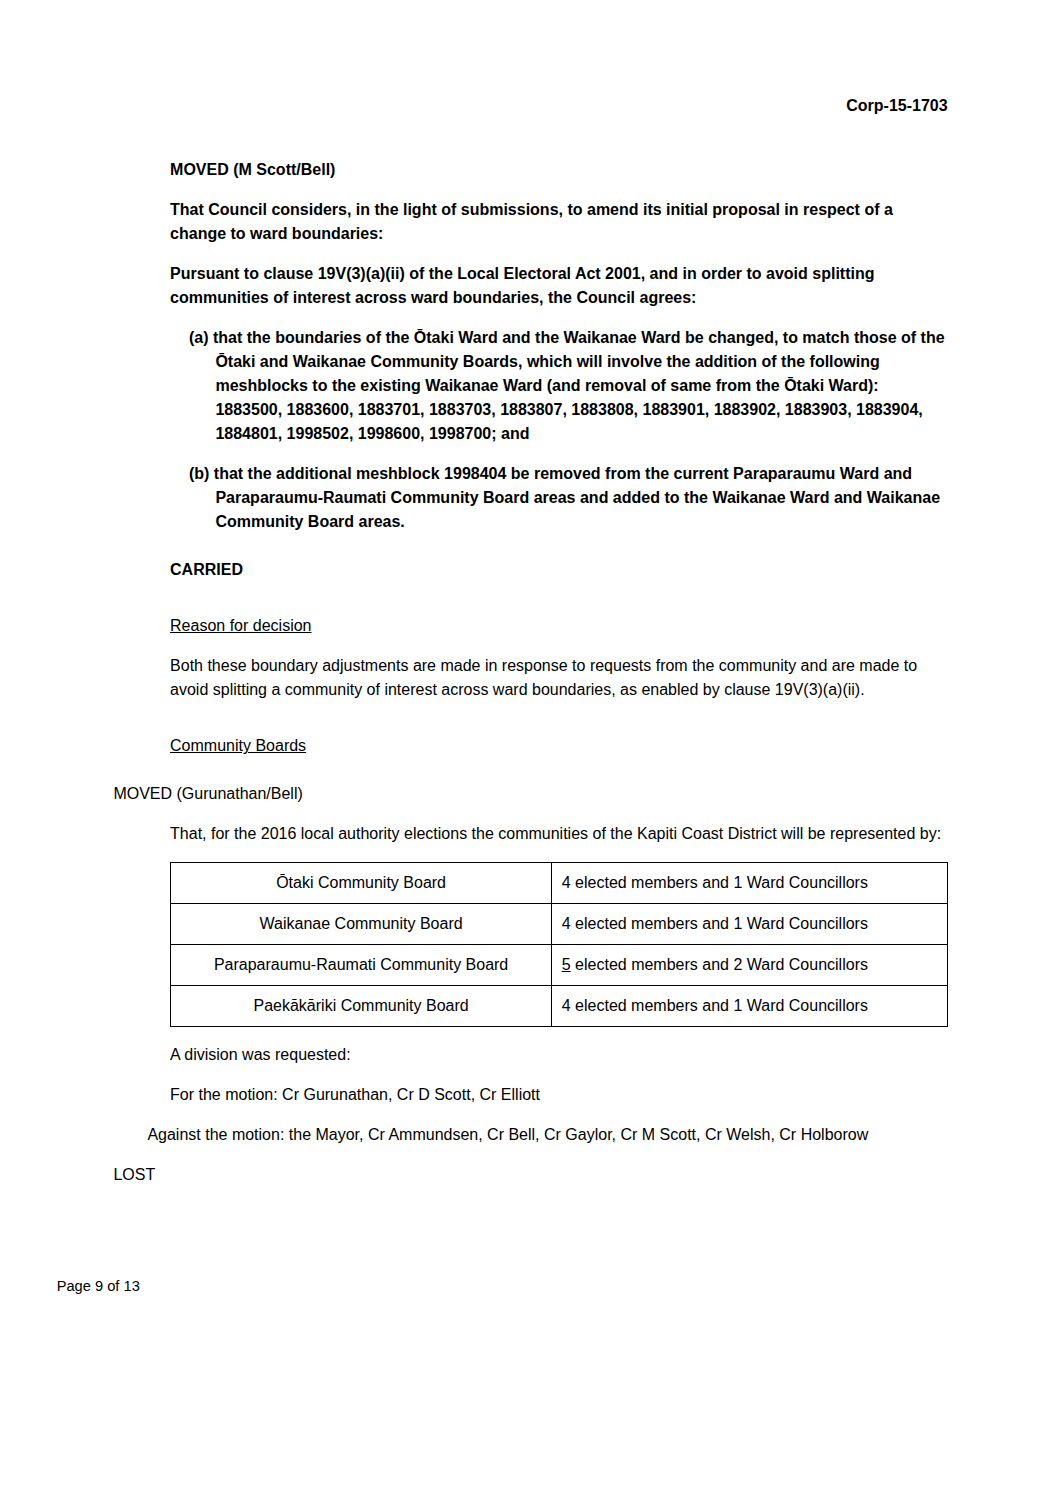Corp-15-1703
MOVED (M Scott/Bell)
That Council considers, in the light of submissions, to amend its initial proposal in respect of a change to ward boundaries:
Pursuant to clause 19V(3)(a)(ii) of the Local Electoral Act 2001, and in order to avoid splitting communities of interest across ward boundaries, the Council agrees:
(a) that the boundaries of the Ōtaki Ward and the Waikanae Ward be changed, to match those of the Ōtaki and Waikanae Community Boards, which will involve the addition of the following meshblocks to the existing Waikanae Ward (and removal of same from the Ōtaki Ward): 1883500, 1883600, 1883701, 1883703, 1883807, 1883808, 1883901, 1883902, 1883903, 1883904, 1884801, 1998502, 1998600, 1998700; and
(b) that the additional meshblock 1998404 be removed from the current Paraparaumu Ward and Paraparaumu-Raumati Community Board areas and added to the Waikanae Ward and Waikanae Community Board areas.
CARRIED
Reason for decision
Both these boundary adjustments are made in response to requests from the community and are made to avoid splitting a community of interest across ward boundaries, as enabled by clause 19V(3)(a)(ii).
Community Boards
MOVED (Gurunathan/Bell)
That, for the 2016 local authority elections the communities of the Kapiti Coast District will be represented by:
| Ōtaki Community Board | 4 elected members and 1 Ward Councillors |
| Waikanae Community Board | 4 elected members and 1 Ward Councillors |
| Paraparaumu-Raumati Community Board | 5 elected members and 2 Ward Councillors |
| Paekākāriki Community Board | 4 elected members and 1 Ward Councillors |
A division was requested:
For the motion: Cr Gurunathan, Cr D Scott, Cr Elliott
Against the motion: the Mayor, Cr Ammundsen, Cr Bell, Cr Gaylor, Cr M Scott, Cr Welsh, Cr Holborow
LOST
Page 9 of 13